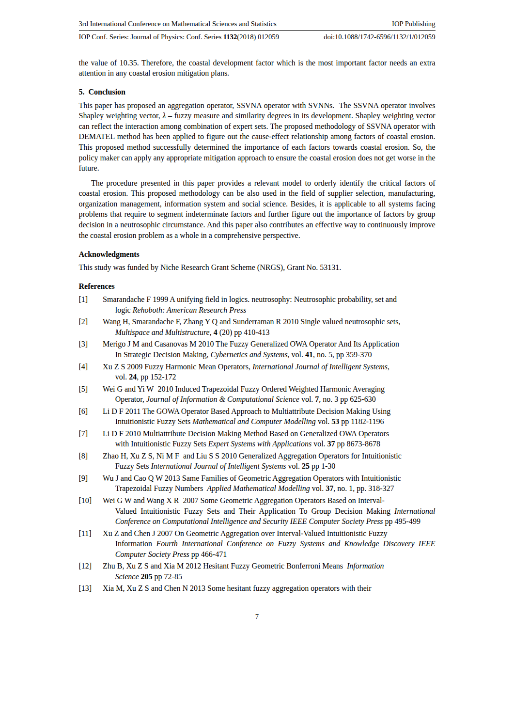3rd International Conference on Mathematical Sciences and Statistics
IOP Publishing
IOP Conf. Series: Journal of Physics: Conf. Series 1132(2018) 012059
doi:10.1088/1742-6596/1132/1/012059
the value of 10.35. Therefore, the coastal development factor which is the most important factor needs an extra attention in any coastal erosion mitigation plans.
5. Conclusion
This paper has proposed an aggregation operator, SSVNA operator with SVNNs. The SSVNA operator involves Shapley weighting vector, λ – fuzzy measure and similarity degrees in its development. Shapley weighting vector can reflect the interaction among combination of expert sets. The proposed methodology of SSVNA operator with DEMATEL method has been applied to figure out the cause-effect relationship among factors of coastal erosion. This proposed method successfully determined the importance of each factors towards coastal erosion. So, the policy maker can apply any appropriate mitigation approach to ensure the coastal erosion does not get worse in the future.
The procedure presented in this paper provides a relevant model to orderly identify the critical factors of coastal erosion. This proposed methodology can be also used in the field of supplier selection, manufacturing, organization management, information system and social science. Besides, it is applicable to all systems facing problems that require to segment indeterminate factors and further figure out the importance of factors by group decision in a neutrosophic circumstance. And this paper also contributes an effective way to continuously improve the coastal erosion problem as a whole in a comprehensive perspective.
Acknowledgments
This study was funded by Niche Research Grant Scheme (NRGS), Grant No. 53131.
References
[1] Smarandache F 1999 A unifying field in logics. neutrosophy: Neutrosophic probability, set and logic Rehoboth: American Research Press
[2] Wang H, Smarandache F, Zhang Y Q and Sunderraman R 2010 Single valued neutrosophic sets, Multispace and Multistructure, 4 (20) pp 410-413
[3] Merigo J M and Casanovas M 2010 The Fuzzy Generalized OWA Operator And Its Application In Strategic Decision Making, Cybernetics and Systems, vol. 41, no. 5, pp 359-370
[4] Xu Z S 2009 Fuzzy Harmonic Mean Operators, International Journal of Intelligent Systems, vol. 24, pp 152-172
[5] Wei G and Yi W 2010 Induced Trapezoidal Fuzzy Ordered Weighted Harmonic Averaging Operator, Journal of Information & Computational Science vol. 7, no. 3 pp 625-630
[6] Li D F 2011 The GOWA Operator Based Approach to Multiattribute Decision Making Using Intuitionistic Fuzzy Sets Mathematical and Computer Modelling vol. 53 pp 1182-1196
[7] Li D F 2010 Multiattribute Decision Making Method Based on Generalized OWA Operators with Intuitionistic Fuzzy Sets Expert Systems with Applications vol. 37 pp 8673-8678
[8] Zhao H, Xu Z S, Ni M F and Liu S S 2010 Generalized Aggregation Operators for Intuitionistic Fuzzy Sets International Journal of Intelligent Systems vol. 25 pp 1-30
[9] Wu J and Cao Q W 2013 Same Families of Geometric Aggregation Operators with Intuitionistic Trapezoidal Fuzzy Numbers Applied Mathematical Modelling vol. 37, no. 1, pp. 318-327
[10] Wei G W and Wang X R 2007 Some Geometric Aggregation Operators Based on Interval-Valued Intuitionistic Fuzzy Sets and Their Application To Group Decision Making International Conference on Computational Intelligence and Security IEEE Computer Society Press pp 495-499
[11] Xu Z and Chen J 2007 On Geometric Aggregation over Interval-Valued Intuitionistic Fuzzy Information Fourth International Conference on Fuzzy Systems and Knowledge Discovery IEEE Computer Society Press pp 466-471
[12] Zhu B, Xu Z S and Xia M 2012 Hesitant Fuzzy Geometric Bonferroni Means Information Science 205 pp 72-85
[13] Xia M, Xu Z S and Chen N 2013 Some hesitant fuzzy aggregation operators with their
7